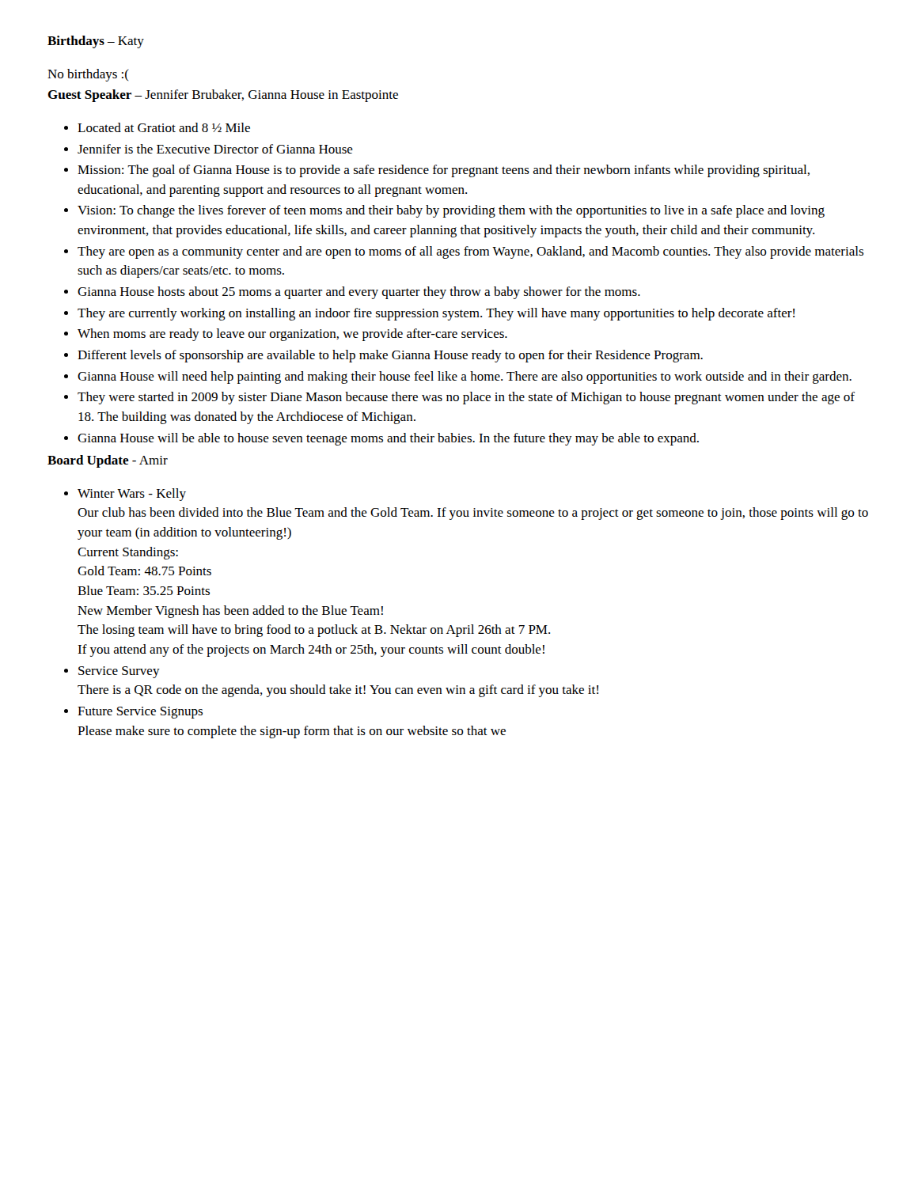Birthdays
– Katy
No birthdays :(
Guest Speaker
– Jennifer Brubaker, Gianna House in Eastpointe
Located at Gratiot and 8 ½ Mile
Jennifer is the Executive Director of Gianna House
Mission: The goal of Gianna House is to provide a safe residence for pregnant teens and their newborn infants while providing spiritual, educational, and parenting support and resources to all pregnant women.
Vision: To change the lives forever of teen moms and their baby by providing them with the opportunities to live in a safe place and loving environment, that provides educational, life skills, and career planning that positively impacts the youth, their child and their community.
They are open as a community center and are open to moms of all ages from Wayne, Oakland, and Macomb counties. They also provide materials such as diapers/car seats/etc. to moms.
Gianna House hosts about 25 moms a quarter and every quarter they throw a baby shower for the moms.
They are currently working on installing an indoor fire suppression system. They will have many opportunities to help decorate after!
When moms are ready to leave our organization, we provide after-care services.
Different levels of sponsorship are available to help make Gianna House ready to open for their Residence Program.
Gianna House will need help painting and making their house feel like a home. There are also opportunities to work outside and in their garden.
They were started in 2009 by sister Diane Mason because there was no place in the state of Michigan to house pregnant women under the age of 18. The building was donated by the Archdiocese of Michigan.
Gianna House will be able to house seven teenage moms and their babies. In the future they may be able to expand.
Board Update
- Amir
Winter Wars - Kelly
Our club has been divided into the Blue Team and the Gold Team. If you invite someone to a project or get someone to join, those points will go to your team (in addition to volunteering!)
Current Standings:
Gold Team: 48.75 Points
Blue Team: 35.25 Points
New Member Vignesh has been added to the Blue Team!
The losing team will have to bring food to a potluck at B. Nektar on April 26th at 7 PM.
If you attend any of the projects on March 24th or 25th, your counts will count double!
Service Survey
There is a QR code on the agenda, you should take it! You can even win a gift card if you take it!
Future Service Signups
Please make sure to complete the sign-up form that is on our website so that we